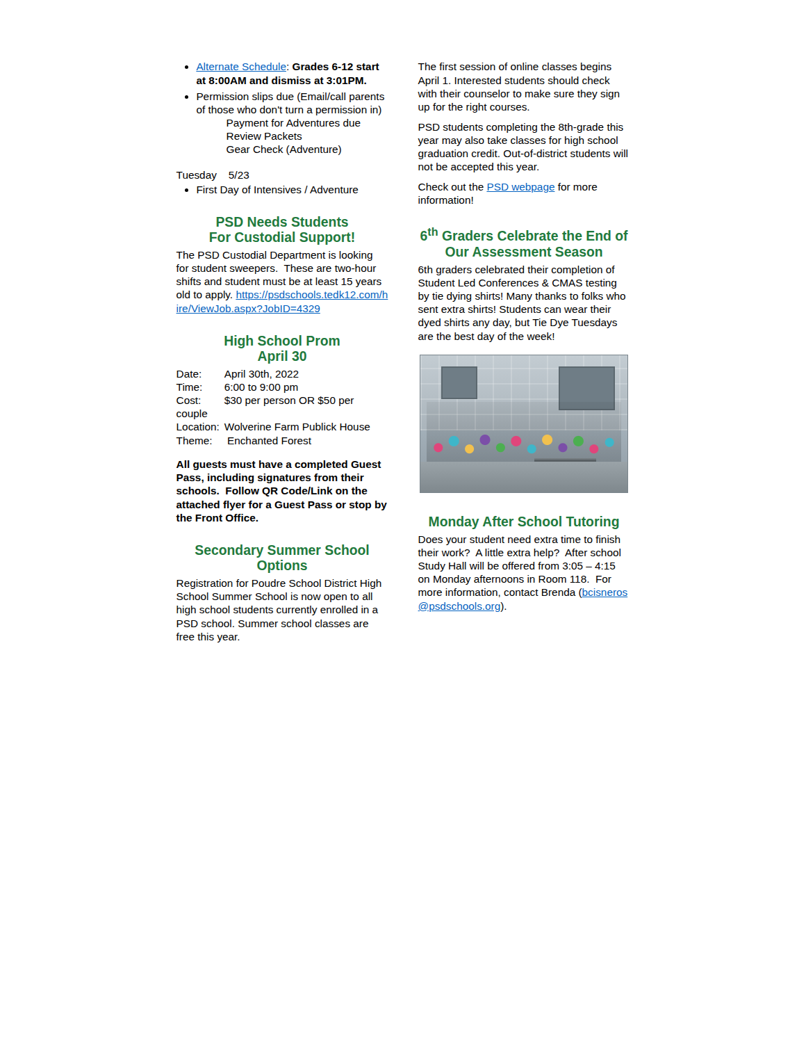Alternate Schedule: Grades 6-12 start at 8:00AM and dismiss at 3:01PM.
Permission slips due (Email/call parents of those who don't turn a permission in)
Payment for Adventures due
Review Packets
Gear Check (Adventure)
Tuesday 5/23
First Day of Intensives / Adventure
PSD Needs Students
For Custodial Support!
The PSD Custodial Department is looking for student sweepers. These are two-hour shifts and student must be at least 15 years old to apply. https://psdschools.tedk12.com/hire/ViewJob.aspx?JobID=4329
High School Prom
April 30
Date: April 30th, 2022
Time: 6:00 to 9:00 pm
Cost:$30 per person OR $50 per couple
Location: Wolverine Farm Publick House
Theme: Enchanted Forest
All guests must have a completed Guest Pass, including signatures from their schools. Follow QR Code/Link on the attached flyer for a Guest Pass or stop by the Front Office.
Secondary Summer School Options
Registration for Poudre School District High School Summer School is now open to all high school students currently enrolled in a PSD school. Summer school classes are free this year.
The first session of online classes begins April 1. Interested students should check with their counselor to make sure they sign up for the right courses.
PSD students completing the 8th-grade this year may also take classes for high school graduation credit. Out-of-district students will not be accepted this year.
Check out the PSD webpage for more information!
6th Graders Celebrate the End of Our Assessment Season
6th graders celebrated their completion of Student Led Conferences & CMAS testing by tie dying shirts! Many thanks to folks who sent extra shirts! Students can wear their dyed shirts any day, but Tie Dye Tuesdays are the best day of the week!
Monday After School Tutoring
Does your student need extra time to finish their work? A little extra help? After school Study Hall will be offered from 3:05 – 4:15 on Monday afternoons in Room 118. For more information, contact Brenda (bcisneros@psdschools.org).